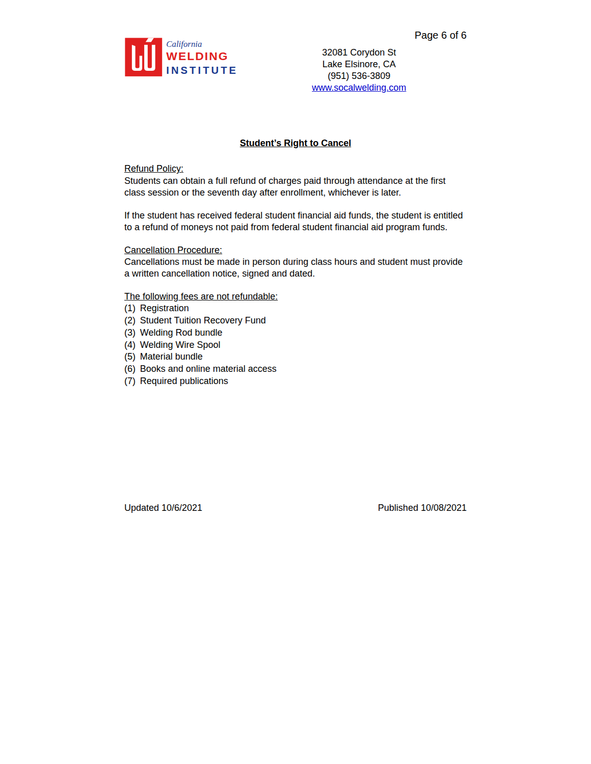Page 6 of 6
California WELDING INSTITUTE
32081 Corydon St
Lake Elsinore, CA
(951) 536-3809
www.socalwelding.com
Student’s Right to Cancel
Refund Policy:
Students can obtain a full refund of charges paid through attendance at the first class session or the seventh day after enrollment, whichever is later.
If the student has received federal student financial aid funds, the student is entitled to a refund of moneys not paid from federal student financial aid program funds.
Cancellation Procedure:
Cancellations must be made in person during class hours and student must provide a written cancellation notice, signed and dated.
The following fees are not refundable:
(1) Registration
(2) Student Tuition Recovery Fund
(3) Welding Rod bundle
(4) Welding Wire Spool
(5) Material bundle
(6) Books and online material access
(7) Required publications
Updated 10/6/2021 Published 10/08/2021